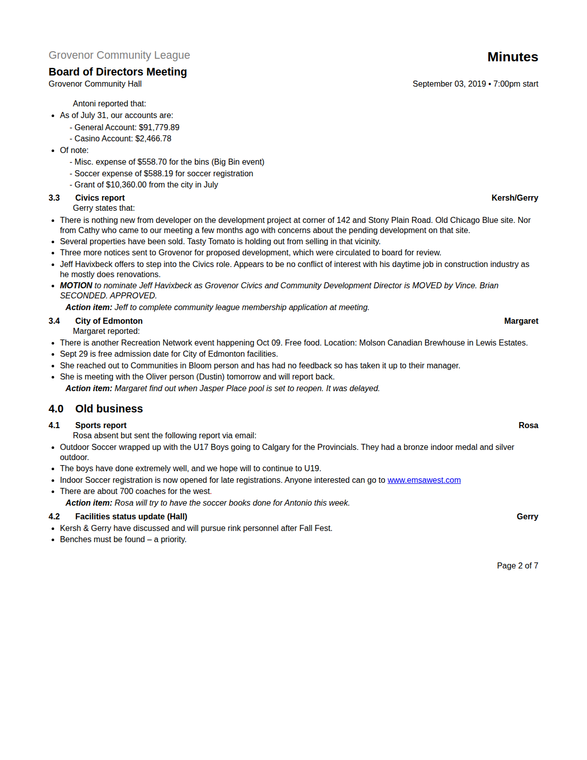| Grovenor Community League | Minutes |
| Board of Directors Meeting |
| Grovenor Community Hall | September 03, 2019 • 7:00pm start |
Antoni reported that:
As of July 31, our accounts are:
General Account: $91,779.89
Casino Account: $2,466.78
Of note:
Misc. expense of $558.70 for the bins (Big Bin event)
Soccer expense of $588.19 for soccer registration
Grant of $10,360.00 from the city in July
| 3.3 | Civics report | Kersh/Gerry |
Gerry states that:
There is nothing new from developer on the development project at corner of 142 and Stony Plain Road. Old Chicago Blue site. Nor from Cathy who came to our meeting a few months ago with concerns about the pending development on that site.
Several properties have been sold. Tasty Tomato is holding out from selling in that vicinity.
Three more notices sent to Grovenor for proposed development, which were circulated to board for review.
Jeff Havixbeck offers to step into the Civics role. Appears to be no conflict of interest with his daytime job in construction industry as he mostly does renovations.
MOTION to nominate Jeff Havixbeck as Grovenor Civics and Community Development Director is MOVED by Vince. Brian SECONDED. APPROVED.
Action item: Jeff to complete community league membership application at meeting.
| 3.4 | City of Edmonton | Margaret |
Margaret reported:
There is another Recreation Network event happening Oct 09. Free food. Location: Molson Canadian Brewhouse in Lewis Estates.
Sept 29 is free admission date for City of Edmonton facilities.
She reached out to Communities in Bloom person and has had no feedback so has taken it up to their manager.
She is meeting with the Oliver person (Dustin) tomorrow and will report back.
Action item: Margaret find out when Jasper Place pool is set to reopen. It was delayed.
4.0 Old business
| 4.1 | Sports report | Rosa |
Rosa absent but sent the following report via email:
Outdoor Soccer wrapped up with the U17 Boys going to Calgary for the Provincials. They had a bronze indoor medal and silver outdoor.
The boys have done extremely well, and we hope will to continue to U19.
Indoor Soccer registration is now opened for late registrations. Anyone interested can go to www.emsawest.com
There are about 700 coaches for the west.
Action item: Rosa will try to have the soccer books done for Antonio this week.
| 4.2 | Facilities status update (Hall) | Gerry |
Kersh & Gerry have discussed and will pursue rink personnel after Fall Fest.
Benches must be found – a priority.
Page 2 of 7